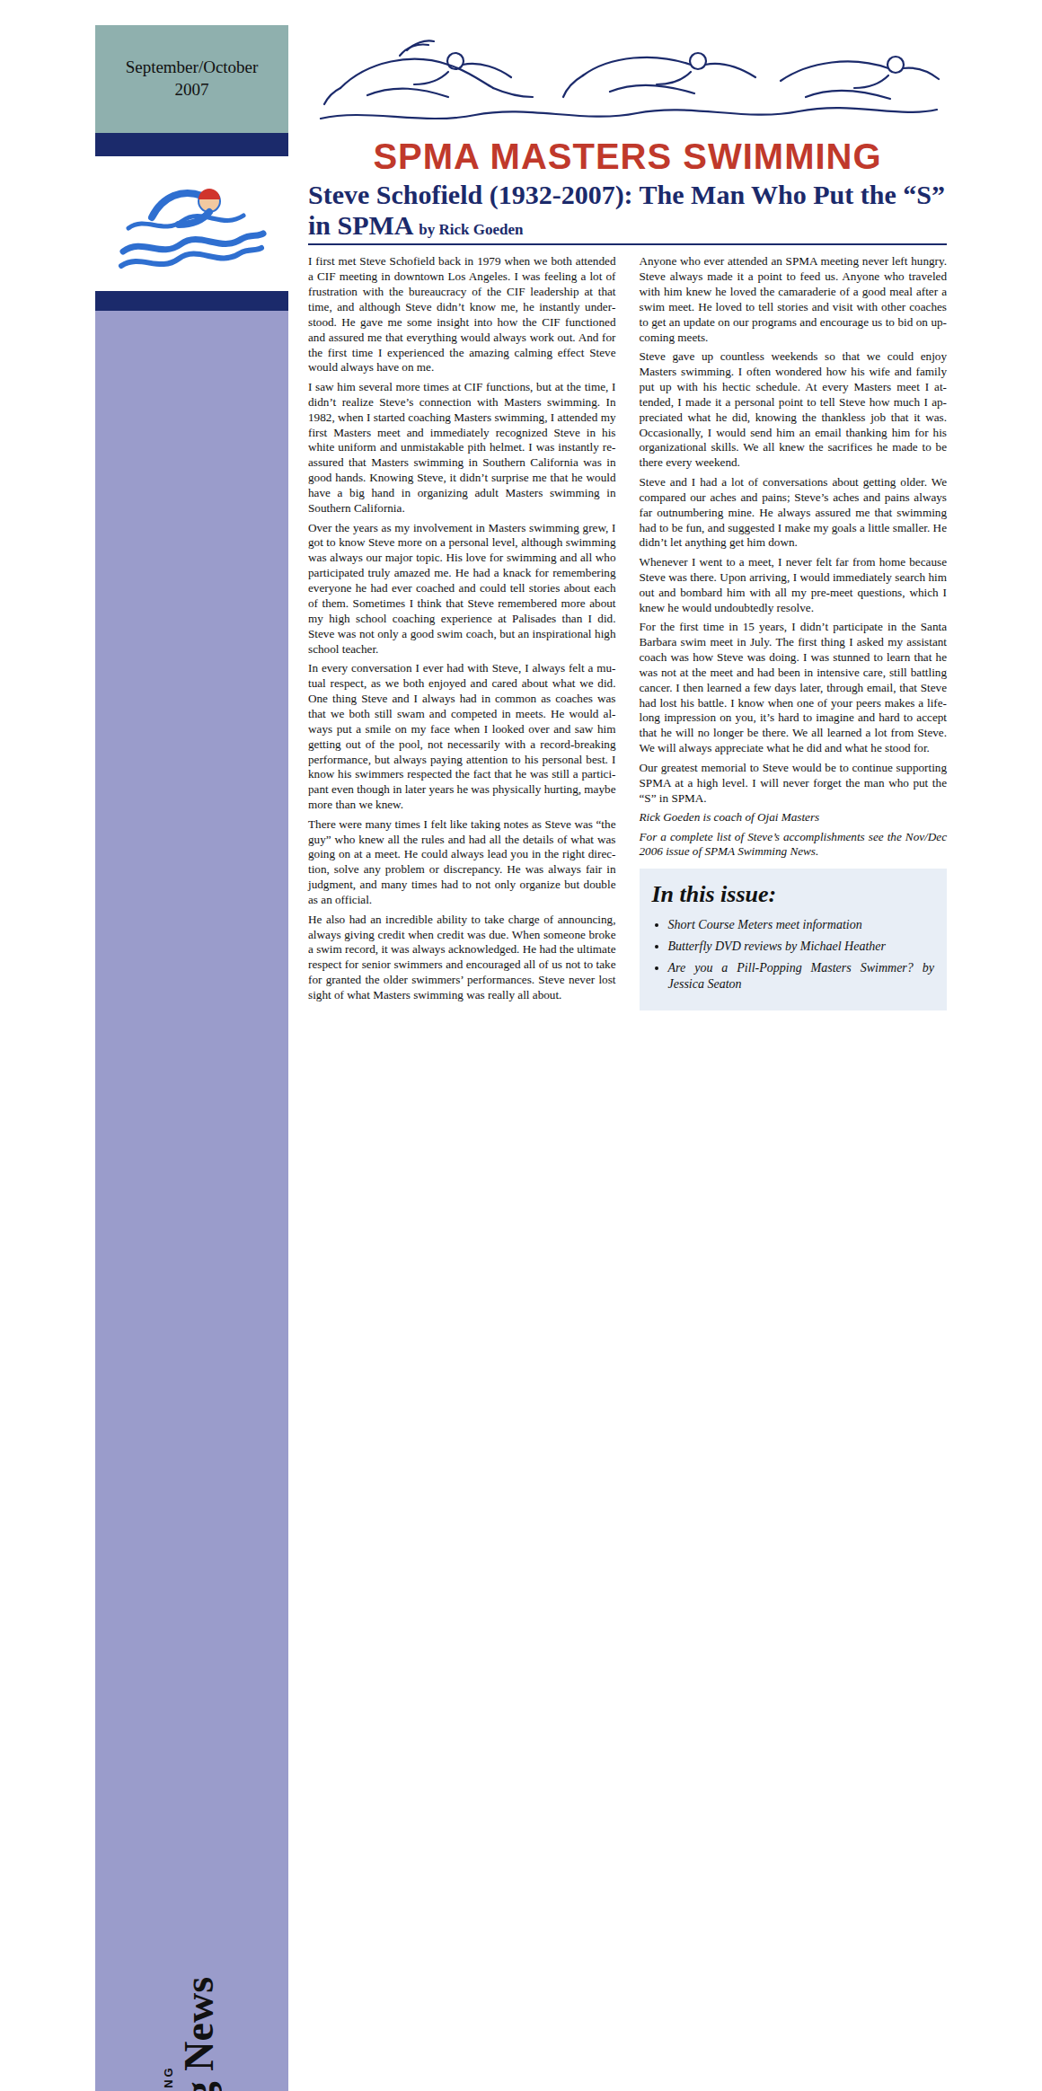September/October
2007
SOUTHERN PACIFIC MASTERS SWIMMING
SPMA Swimming News
SPMA MASTERS SWIMMING
Steve Schofield (1932-2007): The Man Who Put the “S” in SPMA by Rick Goeden
I first met Steve Schofield back in 1979 when we both attended a CIF meeting in downtown Los Angeles. I was feeling a lot of frustration with the bureaucracy of the CIF leadership at that time, and although Steve didn’t know me, he instantly understood. He gave me some insight into how the CIF functioned and assured me that everything would always work out. And for the first time I experienced the amazing calming effect Steve would always have on me.
I saw him several more times at CIF functions, but at the time, I didn’t realize Steve’s connection with Masters swimming. In 1982, when I started coaching Masters swimming, I attended my first Masters meet and immediately recognized Steve in his white uniform and unmistakable pith helmet. I was instantly reassured that Masters swimming in Southern California was in good hands. Knowing Steve, it didn’t surprise me that he would have a big hand in organizing adult Masters swimming in Southern California.
Over the years as my involvement in Masters swimming grew, I got to know Steve more on a personal level, although swimming was always our major topic. His love for swimming and all who participated truly amazed me. He had a knack for remembering everyone he had ever coached and could tell stories about each of them. Sometimes I think that Steve remembered more about my high school coaching experience at Palisades than I did. Steve was not only a good swim coach, but an inspirational high school teacher.
In every conversation I ever had with Steve, I always felt a mutual respect, as we both enjoyed and cared about what we did. One thing Steve and I always had in common as coaches was that we both still swam and competed in meets. He would always put a smile on my face when I looked over and saw him getting out of the pool, not necessarily with a record-breaking performance, but always paying attention to his personal best. I know his swimmers respected the fact that he was still a participant even though in later years he was physically hurting, maybe more than we knew.
There were many times I felt like taking notes as Steve was “the guy” who knew all the rules and had all the details of what was going on at a meet. He could always lead you in the right direction, solve any problem or discrepancy. He was always fair in judgment, and many times had to not only organize but double as an official.
He also had an incredible ability to take charge of announcing, always giving credit when credit was due. When someone broke a swim record, it was always acknowledged. He had the ultimate respect for senior swimmers and encouraged all of us not to take for granted the older swimmers’ performances. Steve never lost sight of what Masters swimming was really all about.
Anyone who ever attended an SPMA meeting never left hungry. Steve always made it a point to feed us. Anyone who traveled with him knew he loved the camaraderie of a good meal after a swim meet. He loved to tell stories and visit with other coaches to get an update on our programs and encourage us to bid on upcoming meets.
Steve gave up countless weekends so that we could enjoy Masters swimming. I often wondered how his wife and family put up with his hectic schedule. At every Masters meet I attended, I made it a personal point to tell Steve how much I appreciated what he did, knowing the thankless job that it was. Occasionally, I would send him an email thanking him for his organizational skills. We all knew the sacrifices he made to be there every weekend.
Steve and I had a lot of conversations about getting older. We compared our aches and pains; Steve’s aches and pains always far outnumbering mine. He always assured me that swimming had to be fun, and suggested I make my goals a little smaller. He didn’t let anything get him down.
Whenever I went to a meet, I never felt far from home because Steve was there. Upon arriving, I would immediately search him out and bombard him with all my pre-meet questions, which I knew he would undoubtedly resolve.
For the first time in 15 years, I didn’t participate in the Santa Barbara swim meet in July. The first thing I asked my assistant coach was how Steve was doing. I was stunned to learn that he was not at the meet and had been in intensive care, still battling cancer. I then learned a few days later, through email, that Steve had lost his battle. I know when one of your peers makes a lifelong impression on you, it’s hard to imagine and hard to accept that he will no longer be there. We all learned a lot from Steve. We will always appreciate what he did and what he stood for.
Our greatest memorial to Steve would be to continue supporting SPMA at a high level. I will never forget the man who put the “S” in SPMA.
Rick Goeden is coach of Ojai Masters
For a complete list of Steve’s accomplishments see the Nov/Dec 2006 issue of SPMA Swimming News.
In this issue:
Short Course Meters meet information
Butterfly DVD reviews by Michael Heather
Are you a Pill-Popping Masters Swimmer? by Jessica Seaton
SPMA Swimming News, September/October 2007